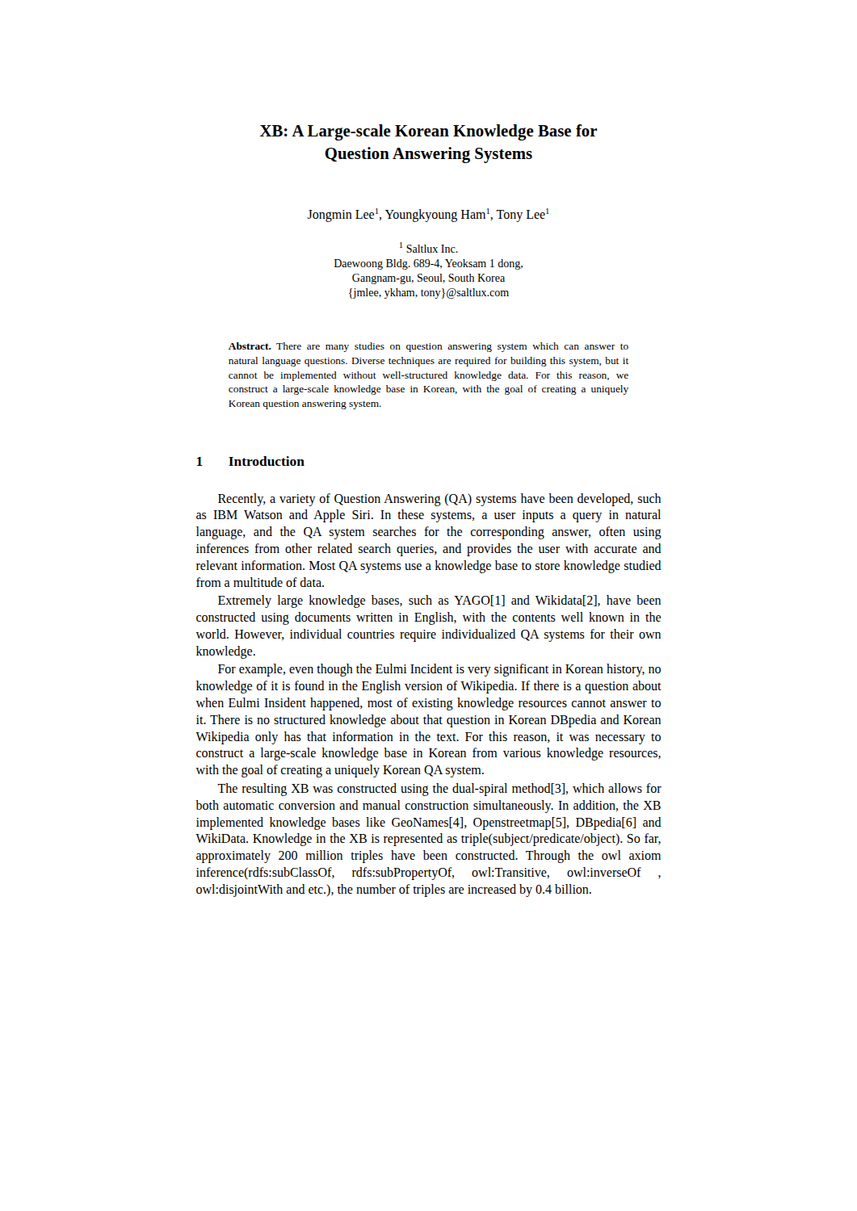XB: A Large-scale Korean Knowledge Base for
Question Answering Systems
Jongmin Lee1, Youngkyoung Ham1, Tony Lee1
1 Saltlux Inc.
Daewoong Bldg. 689-4, Yeoksam 1 dong,
Gangnam-gu, Seoul, South Korea
{jmlee, ykham, tony}@saltlux.com
Abstract. There are many studies on question answering system which can answer to natural language questions. Diverse techniques are required for building this system, but it cannot be implemented without well-structured knowledge data. For this reason, we construct a large-scale knowledge base in Korean, with the goal of creating a uniquely Korean question answering system.
1 Introduction
Recently, a variety of Question Answering (QA) systems have been developed, such as IBM Watson and Apple Siri. In these systems, a user inputs a query in natural language, and the QA system searches for the corresponding answer, often using inferences from other related search queries, and provides the user with accurate and relevant information. Most QA systems use a knowledge base to store knowledge studied from a multitude of data.
Extremely large knowledge bases, such as YAGO[1] and Wikidata[2], have been constructed using documents written in English, with the contents well known in the world. However, individual countries require individualized QA systems for their own knowledge.
For example, even though the Eulmi Incident is very significant in Korean history, no knowledge of it is found in the English version of Wikipedia. If there is a question about when Eulmi Insident happened, most of existing knowledge resources cannot answer to it. There is no structured knowledge about that question in Korean DBpedia and Korean Wikipedia only has that information in the text. For this reason, it was necessary to construct a large-scale knowledge base in Korean from various knowledge resources, with the goal of creating a uniquely Korean QA system.
The resulting XB was constructed using the dual-spiral method[3], which allows for both automatic conversion and manual construction simultaneously. In addition, the XB implemented knowledge bases like GeoNames[4], Openstreetmap[5], DBpedia[6] and WikiData. Knowledge in the XB is represented as triple(subject/predicate/object). So far, approximately 200 million triples have been constructed. Through the owl axiom inference(rdfs:subClassOf, rdfs:subPropertyOf, owl:Transitive, owl:inverseOf , owl:disjointWith and etc.), the number of triples are increased by 0.4 billion.